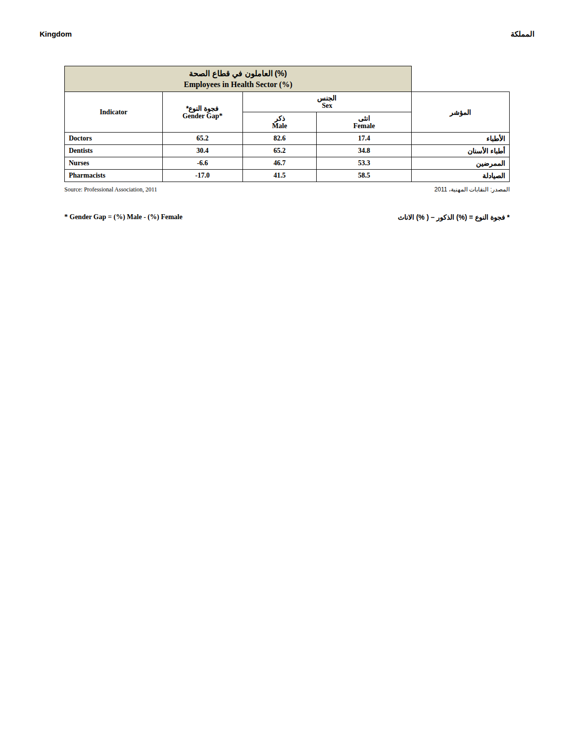Kingdom
المملكة
| العاملون في قطاع الصحة (%) Employees in Health Sector (%) |
| Indicator | فجوة النوع* Gender Gap* | الجنس Sex | المؤشر |
| ذكر Male | انثى Female |
| Doctors | 65.2 | 82.6 | 17.4 | الأطباء |
| Dentists | 30.4 | 65.2 | 34.8 | أطباء الأسنان |
| Nurses | -6.6 | 46.7 | 53.3 | الممرضين |
| Pharmacists | -17.0 | 41.5 | 58.5 | الصيادلة |
Source: Professional Association, 2011
المصدر: النقابات المهنية، 2011
* Gender Gap = (%) Male - (%) Female
* فجوة النوع = (%) الذكور – ( %) الاناث